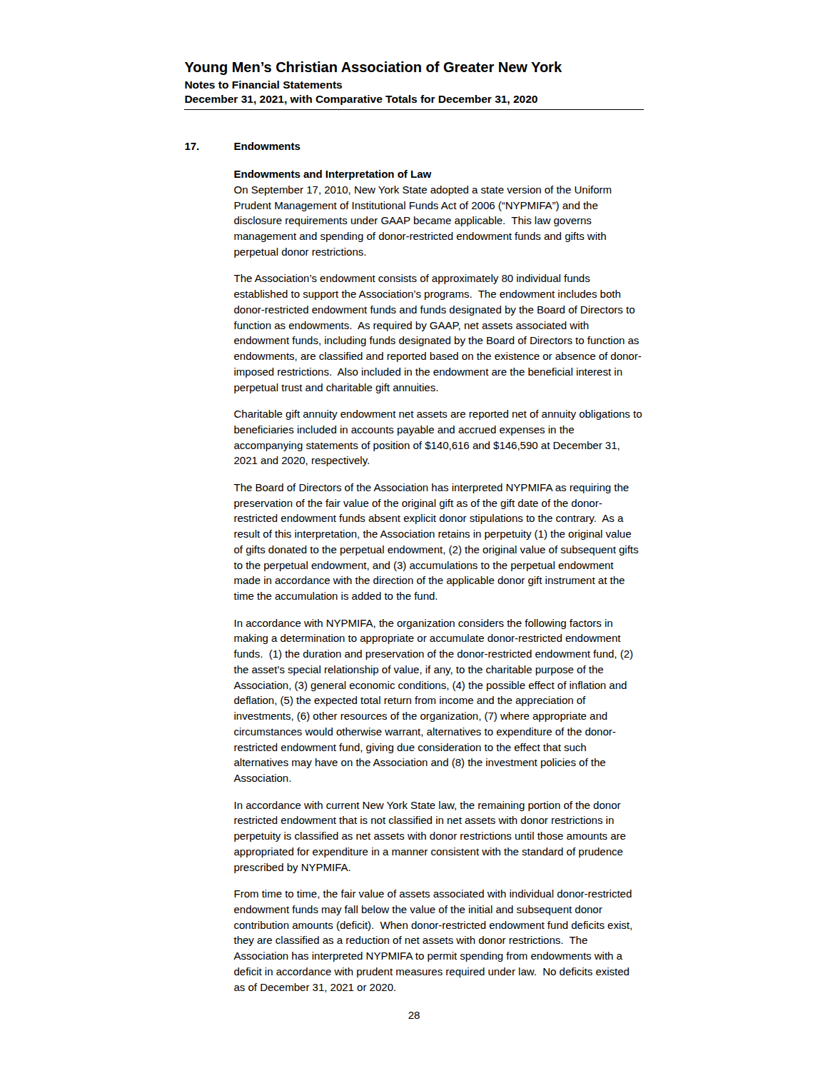Young Men’s Christian Association of Greater New York
Notes to Financial Statements
December 31, 2021, with Comparative Totals for December 31, 2020
17.
Endowments
Endowments and Interpretation of Law
On September 17, 2010, New York State adopted a state version of the Uniform Prudent Management of Institutional Funds Act of 2006 (“NYPMIFA”) and the disclosure requirements under GAAP became applicable. This law governs management and spending of donor-restricted endowment funds and gifts with perpetual donor restrictions.
The Association’s endowment consists of approximately 80 individual funds established to support the Association’s programs. The endowment includes both donor-restricted endowment funds and funds designated by the Board of Directors to function as endowments. As required by GAAP, net assets associated with endowment funds, including funds designated by the Board of Directors to function as endowments, are classified and reported based on the existence or absence of donor-imposed restrictions. Also included in the endowment are the beneficial interest in perpetual trust and charitable gift annuities.
Charitable gift annuity endowment net assets are reported net of annuity obligations to beneficiaries included in accounts payable and accrued expenses in the accompanying statements of position of $140,616 and $146,590 at December 31, 2021 and 2020, respectively.
The Board of Directors of the Association has interpreted NYPMIFA as requiring the preservation of the fair value of the original gift as of the gift date of the donor-restricted endowment funds absent explicit donor stipulations to the contrary. As a result of this interpretation, the Association retains in perpetuity (1) the original value of gifts donated to the perpetual endowment, (2) the original value of subsequent gifts to the perpetual endowment, and (3) accumulations to the perpetual endowment made in accordance with the direction of the applicable donor gift instrument at the time the accumulation is added to the fund.
In accordance with NYPMIFA, the organization considers the following factors in making a determination to appropriate or accumulate donor-restricted endowment funds. (1) the duration and preservation of the donor-restricted endowment fund, (2) the asset’s special relationship of value, if any, to the charitable purpose of the Association, (3) general economic conditions, (4) the possible effect of inflation and deflation, (5) the expected total return from income and the appreciation of investments, (6) other resources of the organization, (7) where appropriate and circumstances would otherwise warrant, alternatives to expenditure of the donor-restricted endowment fund, giving due consideration to the effect that such alternatives may have on the Association and (8) the investment policies of the Association.
In accordance with current New York State law, the remaining portion of the donor restricted endowment that is not classified in net assets with donor restrictions in perpetuity is classified as net assets with donor restrictions until those amounts are appropriated for expenditure in a manner consistent with the standard of prudence prescribed by NYPMIFA.
From time to time, the fair value of assets associated with individual donor-restricted endowment funds may fall below the value of the initial and subsequent donor contribution amounts (deficit). When donor-restricted endowment fund deficits exist, they are classified as a reduction of net assets with donor restrictions. The Association has interpreted NYPMIFA to permit spending from endowments with a deficit in accordance with prudent measures required under law. No deficits existed as of December 31, 2021 or 2020.
28